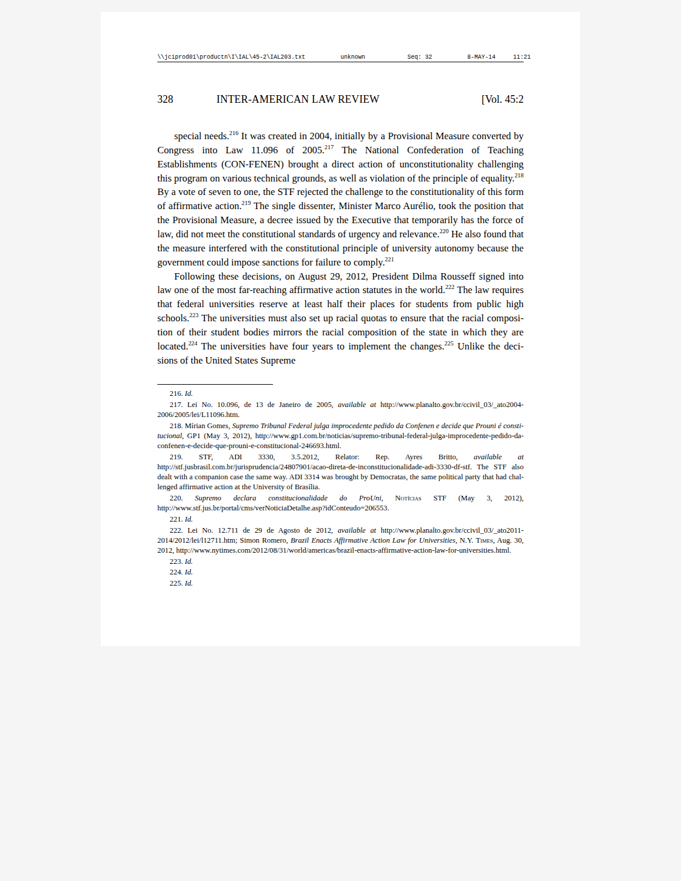\\jciprod01\productn\I\IAL\45-2\IAL203.txt unknown Seq: 32 8-MAY-14 11:21
328 INTER-AMERICAN LAW REVIEW [Vol. 45:2
special needs.216 It was created in 2004, initially by a Provisional Measure converted by Congress into Law 11.096 of 2005.217 The National Confederation of Teaching Establishments (CON-FENEN) brought a direct action of unconstitutionality challenging this program on various technical grounds, as well as violation of the principle of equality.218 By a vote of seven to one, the STF rejected the challenge to the constitutionality of this form of affirmative action.219 The single dissenter, Minister Marco Aurélio, took the position that the Provisional Measure, a decree issued by the Executive that temporarily has the force of law, did not meet the constitutional standards of urgency and relevance.220 He also found that the measure interfered with the constitutional principle of university autonomy because the government could impose sanctions for failure to comply.221
Following these decisions, on August 29, 2012, President Dilma Rousseff signed into law one of the most far-reaching affirmative action statutes in the world.222 The law requires that federal universities reserve at least half their places for students from public high schools.223 The universities must also set up racial quotas to ensure that the racial composition of their student bodies mirrors the racial composition of the state in which they are located.224 The universities have four years to implement the changes.225 Unlike the decisions of the United States Supreme
216. Id.
217. Lei No. 10.096, de 13 de Janeiro de 2005, available at http://www.planalto.gov.br/ccivil_03/_ato2004-2006/2005/lei/L11096.htm.
218. Mírian Gomes, Supremo Tribunal Federal julga improcedente pedido da Confenen e decide que Prouni é constitucional, GP1 (May 3, 2012), http://www.gp1.com.br/noticias/supremo-tribunal-federal-julga-improcedente-pedido-da-confenen-e-decide-que-prouni-e-constitucional-246693.html.
219. STF, ADI 3330, 3.5.2012, Relator: Rep. Ayres Britto, available at http://stf.jusbrasil.com.br/jurisprudencia/24807901/acao-direta-de-inconstitucionalidade-adi-3330-df-stf. The STF also dealt with a companion case the same way. ADI 3314 was brought by Democratas, the same political party that had challenged affirmative action at the University of Brasília.
220. Supremo declara constitucionalidade do ProUni, Notícias STF (May 3, 2012), http://www.stf.jus.br/portal/cms/verNoticiaDetalhe.asp?idConteudo=206553.
221. Id.
222. Lei No. 12.711 de 29 de Agosto de 2012, available at http://www.planalto.gov.br/ccivil_03/_ato2011-2014/2012/lei/l12711.htm; Simon Romero, Brazil Enacts Affirmative Action Law for Universities, N.Y. Times, Aug. 30, 2012, http://www.nytimes.com/2012/08/31/world/americas/brazil-enacts-affirmative-action-law-for-universities.html.
223. Id.
224. Id.
225. Id.